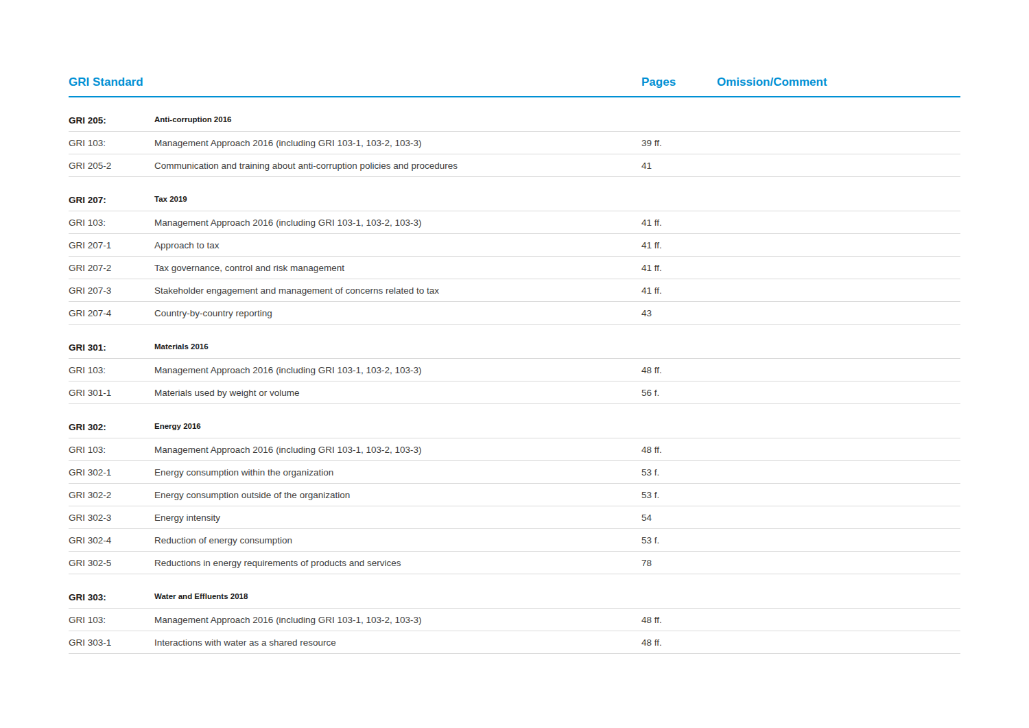| GRI Standard | | Pages | Omission/Comment |
| --- | --- | --- | --- |
| GRI 205: | Anti-corruption 2016 | | |
| GRI 103: | Management Approach 2016 (including GRI 103-1, 103-2, 103-3) | 39 ff. | |
| GRI 205-2 | Communication and training about anti-corruption policies and procedures | 41 | |
| GRI 207: | Tax 2019 | | |
| GRI 103: | Management Approach 2016 (including GRI 103-1, 103-2, 103-3) | 41 ff. | |
| GRI 207-1 | Approach to tax | 41 ff. | |
| GRI 207-2 | Tax governance, control and risk management | 41 ff. | |
| GRI 207-3 | Stakeholder engagement and management of concerns related to tax | 41 ff. | |
| GRI 207-4 | Country-by-country reporting | 43 | |
| GRI 301: | Materials 2016 | | |
| GRI 103: | Management Approach 2016 (including GRI 103-1, 103-2, 103-3) | 48 ff. | |
| GRI 301-1 | Materials used by weight or volume | 56 f. | |
| GRI 302: | Energy 2016 | | |
| GRI 103: | Management Approach 2016 (including GRI 103-1, 103-2, 103-3) | 48 ff. | |
| GRI 302-1 | Energy consumption within the organization | 53 f. | |
| GRI 302-2 | Energy consumption outside of the organization | 53 f. | |
| GRI 302-3 | Energy intensity | 54 | |
| GRI 302-4 | Reduction of energy consumption | 53 f. | |
| GRI 302-5 | Reductions in energy requirements of products and services | 78 | |
| GRI 303: | Water and Effluents 2018 | | |
| GRI 103: | Management Approach 2016 (including GRI 103-1, 103-2, 103-3) | 48 ff. | |
| GRI 303-1 | Interactions with water as a shared resource | 48 ff. | |